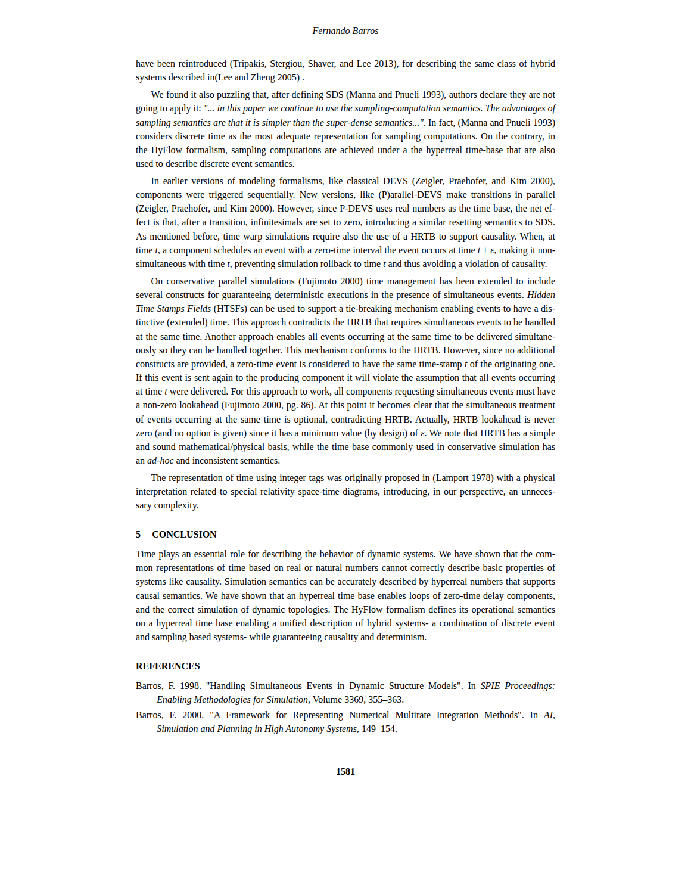Fernando Barros
have been reintroduced (Tripakis, Stergiou, Shaver, and Lee 2013), for describing the same class of hybrid systems described in(Lee and Zheng 2005) .
We found it also puzzling that, after defining SDS (Manna and Pnueli 1993), authors declare they are not going to apply it: "... in this paper we continue to use the sampling-computation semantics. The advantages of sampling semantics are that it is simpler than the super-dense semantics...". In fact, (Manna and Pnueli 1993) considers discrete time as the most adequate representation for sampling computations. On the contrary, in the HyFlow formalism, sampling computations are achieved under a the hyperreal time-base that are also used to describe discrete event semantics.
In earlier versions of modeling formalisms, like classical DEVS (Zeigler, Praehofer, and Kim 2000), components were triggered sequentially. New versions, like (P)arallel-DEVS make transitions in parallel (Zeigler, Praehofer, and Kim 2000). However, since P-DEVS uses real numbers as the time base, the net effect is that, after a transition, infinitesimals are set to zero, introducing a similar resetting semantics to SDS. As mentioned before, time warp simulations require also the use of a HRTB to support causality. When, at time t, a component schedules an event with a zero-time interval the event occurs at time t + ε, making it non-simultaneous with time t, preventing simulation rollback to time t and thus avoiding a violation of causality.
On conservative parallel simulations (Fujimoto 2000) time management has been extended to include several constructs for guaranteeing deterministic executions in the presence of simultaneous events. Hidden Time Stamps Fields (HTSFs) can be used to support a tie-breaking mechanism enabling events to have a distinctive (extended) time. This approach contradicts the HRTB that requires simultaneous events to be handled at the same time. Another approach enables all events occurring at the same time to be delivered simultaneously so they can be handled together. This mechanism conforms to the HRTB. However, since no additional constructs are provided, a zero-time event is considered to have the same time-stamp t of the originating one. If this event is sent again to the producing component it will violate the assumption that all events occurring at time t were delivered. For this approach to work, all components requesting simultaneous events must have a non-zero lookahead (Fujimoto 2000, pg. 86). At this point it becomes clear that the simultaneous treatment of events occurring at the same time is optional, contradicting HRTB. Actually, HRTB lookahead is never zero (and no option is given) since it has a minimum value (by design) of ε. We note that HRTB has a simple and sound mathematical/physical basis, while the time base commonly used in conservative simulation has an ad-hoc and inconsistent semantics.
The representation of time using integer tags was originally proposed in (Lamport 1978) with a physical interpretation related to special relativity space-time diagrams, introducing, in our perspective, an unnecessary complexity.
5 CONCLUSION
Time plays an essential role for describing the behavior of dynamic systems. We have shown that the common representations of time based on real or natural numbers cannot correctly describe basic properties of systems like causality. Simulation semantics can be accurately described by hyperreal numbers that supports causal semantics. We have shown that an hyperreal time base enables loops of zero-time delay components, and the correct simulation of dynamic topologies. The HyFlow formalism defines its operational semantics on a hyperreal time base enabling a unified description of hybrid systems- a combination of discrete event and sampling based systems- while guaranteeing causality and determinism.
References
Barros, F. 1998. "Handling Simultaneous Events in Dynamic Structure Models". In SPIE Proceedings: Enabling Methodologies for Simulation, Volume 3369, 355–363.
Barros, F. 2000. "A Framework for Representing Numerical Multirate Integration Methods". In AI, Simulation and Planning in High Autonomy Systems, 149–154.
1581